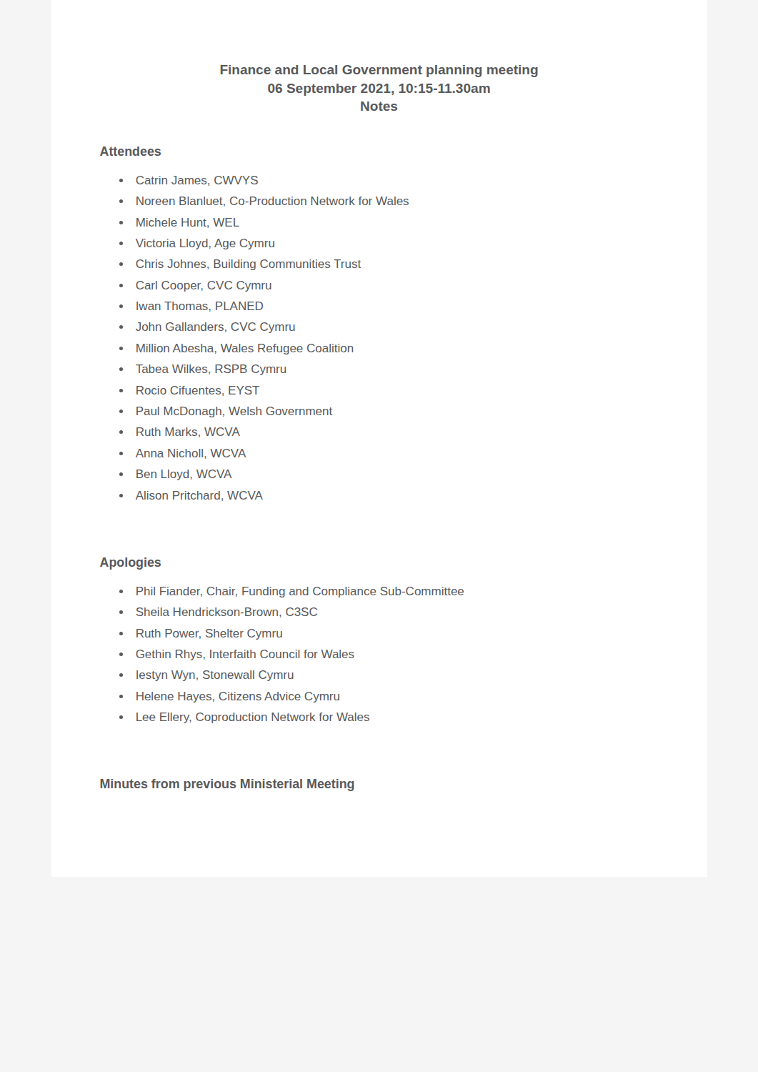Finance and Local Government planning meeting 06 September 2021, 10:15-11.30am Notes
Attendees
Catrin James, CWVYS
Noreen Blanluet, Co-Production Network for Wales
Michele Hunt, WEL
Victoria Lloyd, Age Cymru
Chris Johnes, Building Communities Trust
Carl Cooper, CVC Cymru
Iwan Thomas, PLANED
John Gallanders, CVC Cymru
Million Abesha, Wales Refugee Coalition
Tabea Wilkes, RSPB Cymru
Rocio Cifuentes, EYST
Paul McDonagh, Welsh Government
Ruth Marks, WCVA
Anna Nicholl, WCVA
Ben Lloyd, WCVA
Alison Pritchard, WCVA
Apologies
Phil Fiander, Chair, Funding and Compliance Sub-Committee
Sheila Hendrickson-Brown, C3SC
Ruth Power, Shelter Cymru
Gethin Rhys, Interfaith Council for Wales
Iestyn Wyn, Stonewall Cymru
Helene Hayes, Citizens Advice Cymru
Lee Ellery, Coproduction Network for Wales
Minutes from previous Ministerial Meeting